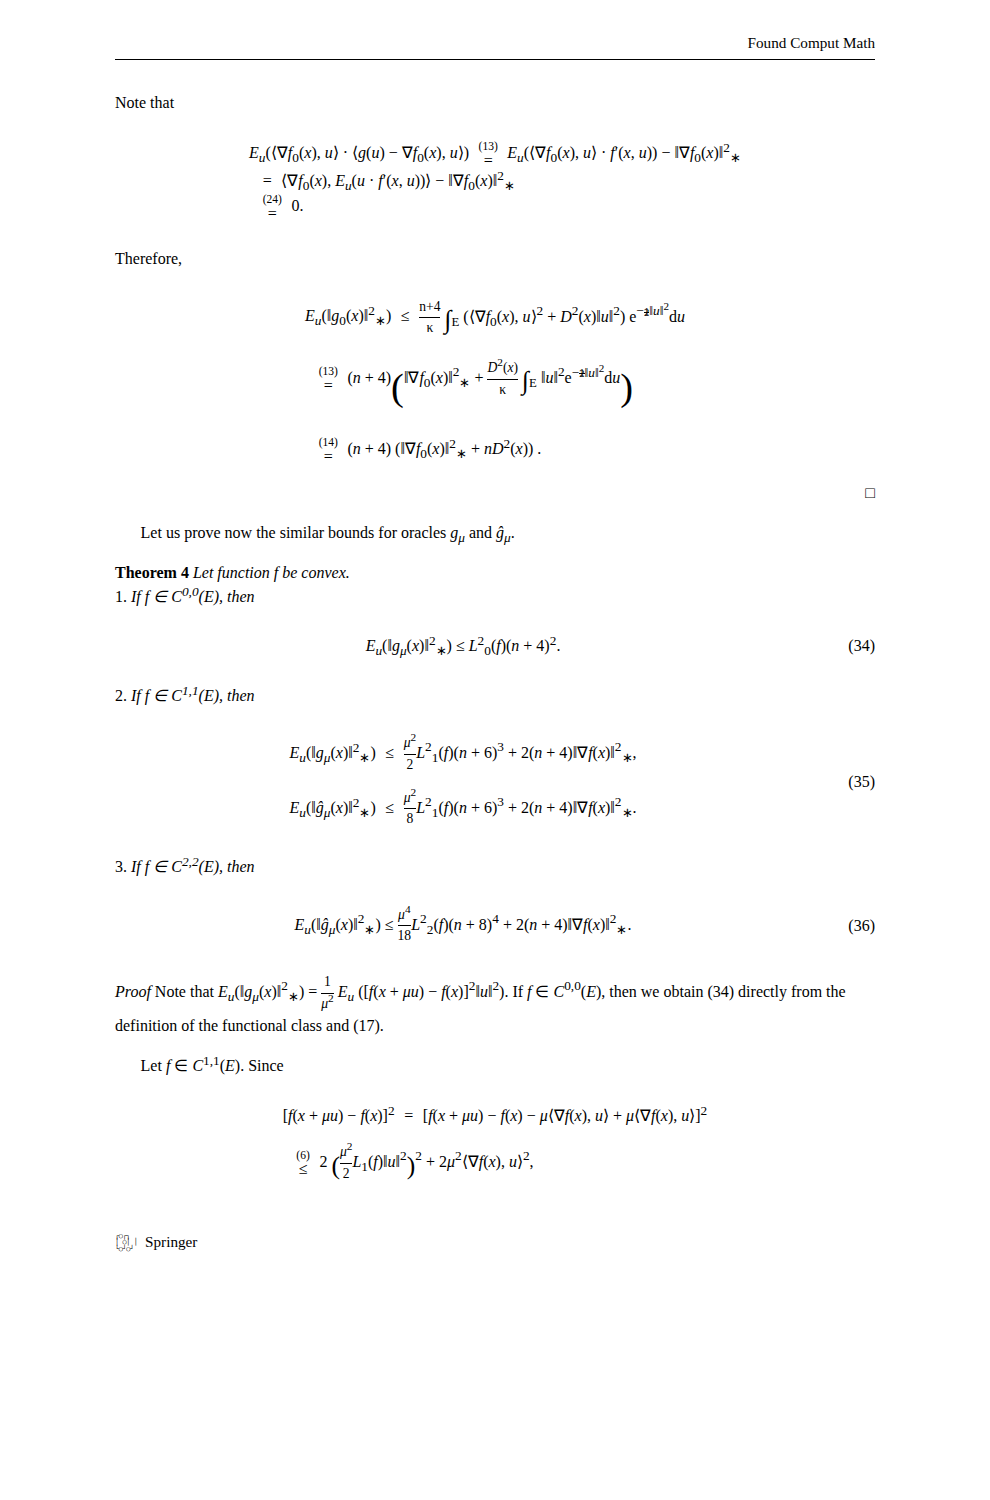Found Comput Math
Note that
Eu(⟨∇f0(x), u⟩ · ⟨g(u) − ∇f0(x), u⟩) (13)= Eu(⟨∇f0(x), u⟩ · f′(x, u)) − ‖∇f0(x)‖2∗ = ⟨∇f0(x), Eu(u · f′(x, u))⟩ − ‖∇f0(x)‖2∗ (24)= 0.
Therefore,
Eu(‖g0(x)‖2∗) ≤ n+4 κ ∫E (⟨∇f0(x), u⟩2 + D2(x)‖u‖2) e−12‖u‖2du (13)= (n + 4)(‖∇f0(x)‖2∗ + D2(x) κ ∫E ‖u‖2e−12‖u‖2du) (14)= (n + 4) (‖∇f0(x)‖2∗ + nD2(x)) .
□
Let us prove now the similar bounds for oracles gμ and ĝμ.
Theorem 4 Let function f be convex.
1. If f ∈ C0,0(E), then
Eu(‖gμ(x)‖2∗) ≤ L20(f)(n + 4)2.
(34)
2. If f ∈ C1,1(E), then
Eu(‖gμ(x)‖2∗) ≤ μ22 L21(f)(n + 6)3 + 2(n + 4)‖∇f(x)‖2∗, Eu(‖ĝμ(x)‖2∗) ≤ μ28 L21(f)(n + 6)3 + 2(n + 4)‖∇f(x)‖2∗.
(35)
3. If f ∈ C2,2(E), then
Eu(‖ĝμ(x)‖2∗) ≤ μ418 L22(f)(n + 8)4 + 2(n + 4)‖∇f(x)‖2∗.
(36)
Proof Note that Eu(‖gμ(x)‖2∗) = 1 μ2 Eu ([f(x + μu) − f(x)]2‖u‖2). If f ∈ C0,0(E), then we obtain (34) directly from the definition of the functional class and (17).
Let f ∈ C1,1(E). Since
[f(x + μu) − f(x)]2 = [f(x + μu) − f(x) − μ⟨∇f(x), u⟩ + μ⟨∇f(x), u⟩]2 (6)≤ 2 (μ22 L1(f)‖u‖2)2 + 2μ2⟨∇f(x), u⟩2,
┌○┌┐ │ ○│ │ └○┘○┘ Springer